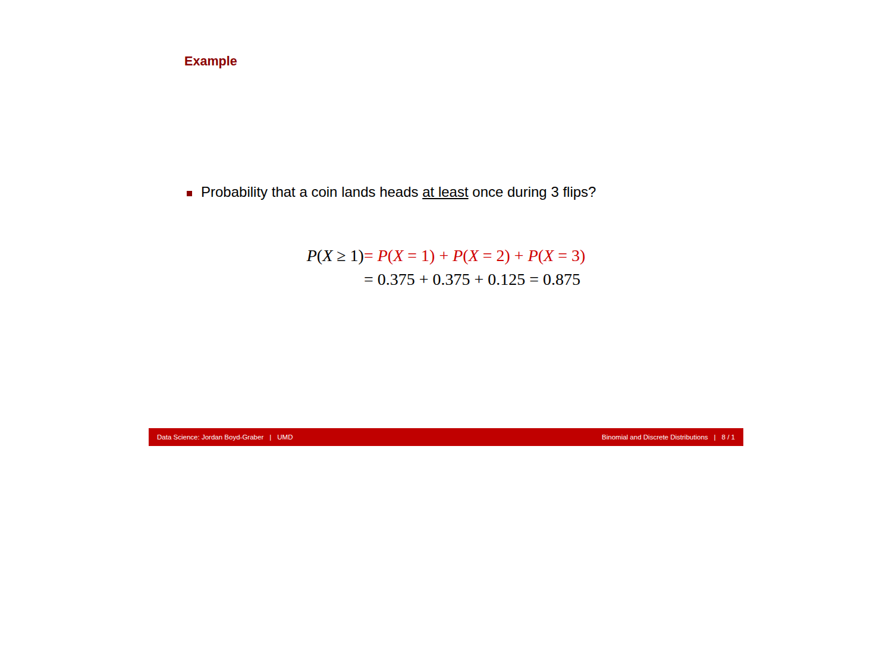Example
Probability that a coin lands heads at least once during 3 flips?
| P ( X ≥ 1) | = P ( X = 1) + P ( X = 2) + P ( X = 3) |
| | = 0.375 + 0.375 + 0.125 = 0.875 |
Data Science: Jordan Boyd-Graber|UMD
Binomial and Discrete Distributions|8 / 1